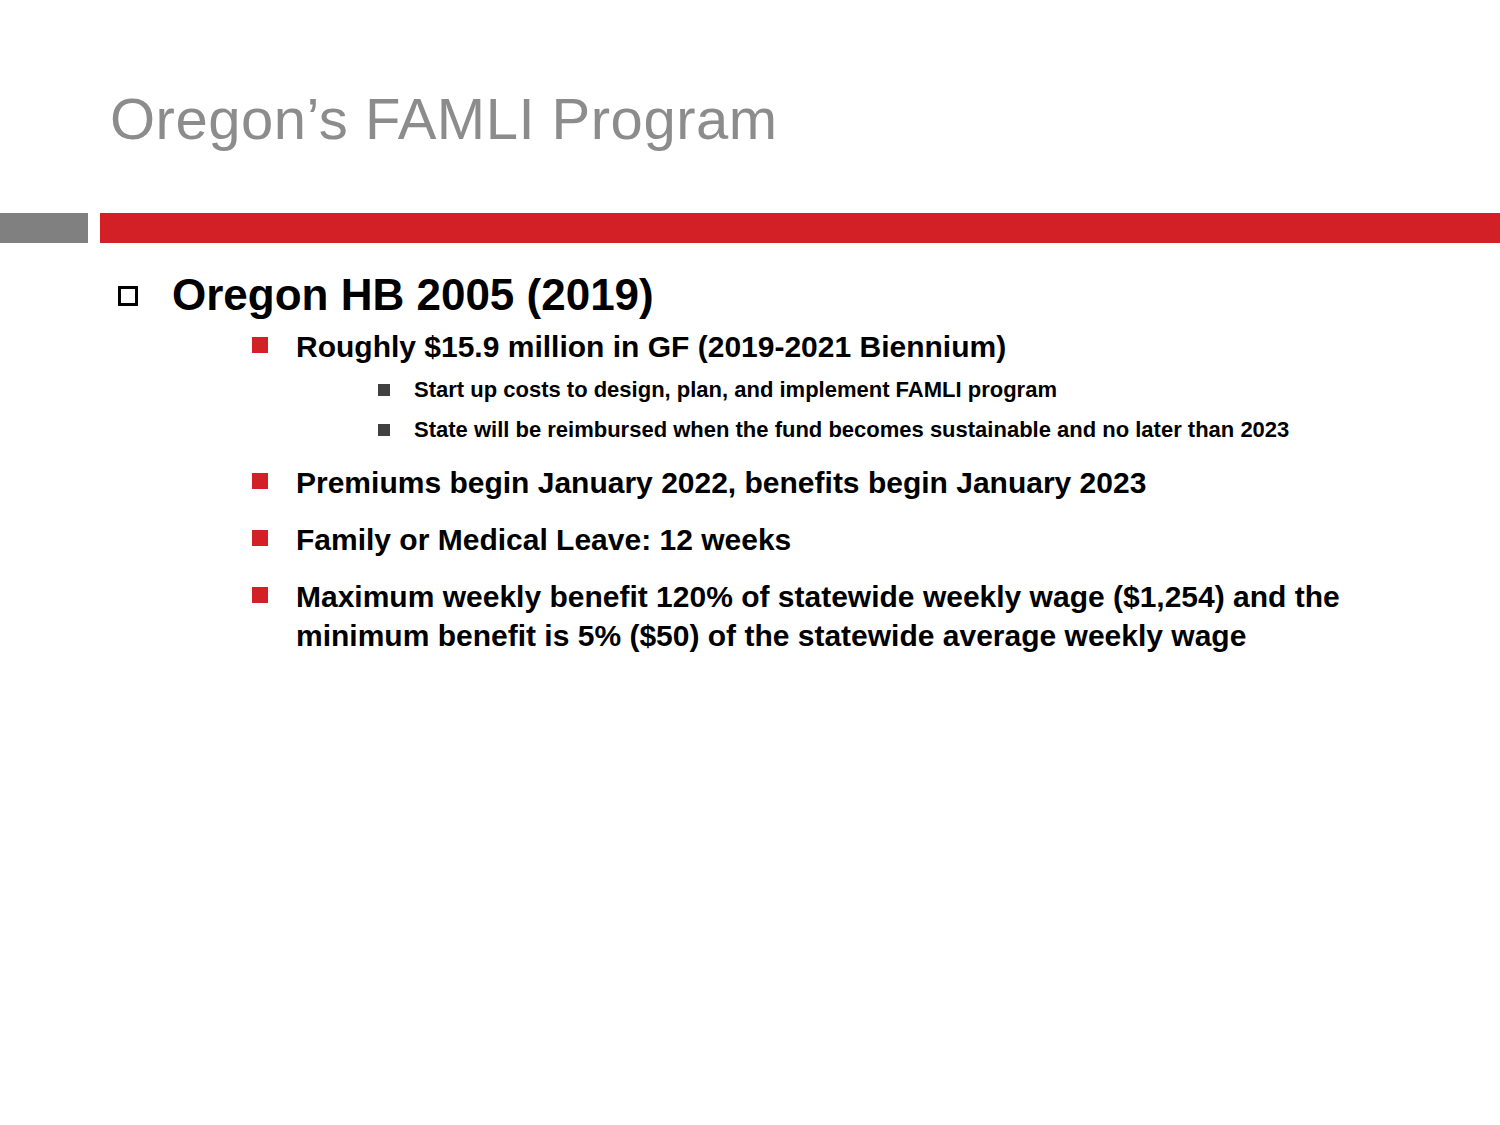Oregon’s FAMLI Program
Oregon HB 2005 (2019)
Roughly $15.9 million in GF (2019-2021 Biennium)
Start up costs to design, plan, and implement FAMLI program
State will be reimbursed when the fund becomes sustainable and no later than 2023
Premiums begin January 2022, benefits begin January 2023
Family or Medical Leave: 12 weeks
Maximum weekly benefit 120% of statewide weekly wage ($1,254) and the minimum benefit is 5% ($50) of the statewide average weekly wage